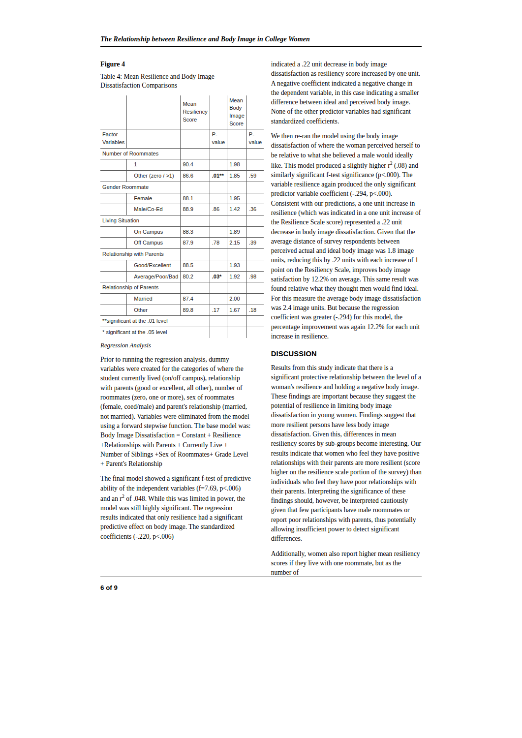The Relationship between Resilience and Body Image in College Women
Figure 4
Table 4: Mean Resilience and Body Image Dissatisfaction Comparisons
| | | Mean Resiliency Score | | Mean Body Image Score | |
| Factor Variables | | | P- value | | P- value |
| Number of Roommates | | | | |
| | 1 | 90.4 | | 1.98 | |
| | Other (zero / >1) | 86.6 | .01** | 1.85 | .59 |
| Gender Roommate | | | | |
| | Female | 88.1 | | 1.95 | |
| | Male/Co-Ed | 88.9 | .86 | 1.42 | .36 |
| Living Situation | | | | |
| | On Campus | 88.3 | | 1.89 | |
| | Off Campus | 87.9 | .78 | 2.15 | .39 |
| Relationship with Parents | | | | |
| | Good/Excellent | 88.5 | | 1.93 | |
| | Average/Poor/Bad | 80.2 | .03* | 1.92 | .98 |
| Relationship of Parents | | | | |
| | Married | 87.4 | | 2.00 | |
| | Other | 89.8 | .17 | 1.67 | .18 |
| **significant at the .01 level | | | |
| * significant at the .05 level | | | |
Regression Analysis
Prior to running the regression analysis, dummy variables were created for the categories of where the student currently lived (on/off campus), relationship with parents (good or excellent, all other), number of roommates (zero, one or more), sex of roommates (female, coed/male) and parent's relationship (married, not married). Variables were eliminated from the model using a forward stepwise function. The base model was: Body Image Dissatisfaction = Constant + Resilience +Relationships with Parents + Currently Live + Number of Siblings +Sex of Roommates+ Grade Level + Parent's Relationship
The final model showed a significant f-test of predictive ability of the independent variables (f=7.69, p<.006) and an r2 of .048. While this was limited in power, the model was still highly significant. The regression results indicated that only resilience had a significant predictive effect on body image. The standardized coefficients (-.220, p<.006)
indicated a .22 unit decrease in body image dissatisfaction as resiliency score increased by one unit. A negative coefficient indicated a negative change in the dependent variable, in this case indicating a smaller difference between ideal and perceived body image. None of the other predictor variables had significant standardized coefficients.
We then re-ran the model using the body image dissatisfaction of where the woman perceived herself to be relative to what she believed a male would ideally like. This model produced a slightly higher r2 (.08) and similarly significant f-test significance (p<.000). The variable resilience again produced the only significant predictor variable coefficient (-.294, p<.000). Consistent with our predictions, a one unit increase in resilience (which was indicated in a one unit increase of the Resilience Scale score) represented a .22 unit decrease in body image dissatisfaction. Given that the average distance of survey respondents between perceived actual and ideal body image was 1.8 image units, reducing this by .22 units with each increase of 1 point on the Resiliency Scale, improves body image satisfaction by 12.2% on average. This same result was found relative what they thought men would find ideal. For this measure the average body image dissatisfaction was 2.4 image units. But because the regression coefficient was greater (-.294) for this model, the percentage improvement was again 12.2% for each unit increase in resilience.
DISCUSSION
Results from this study indicate that there is a significant protective relationship between the level of a woman's resilience and holding a negative body image. These findings are important because they suggest the potential of resilience in limiting body image dissatisfaction in young women. Findings suggest that more resilient persons have less body image dissatisfaction. Given this, differences in mean resiliency scores by sub-groups become interesting. Our results indicate that women who feel they have positive relationships with their parents are more resilient (score higher on the resilience scale portion of the survey) than individuals who feel they have poor relationships with their parents. Interpreting the significance of these findings should, however, be interpreted cautiously given that few participants have male roommates or report poor relationships with parents, thus potentially allowing insufficient power to detect significant differences.
Additionally, women also report higher mean resiliency scores if they live with one roommate, but as the number of
6 of 9